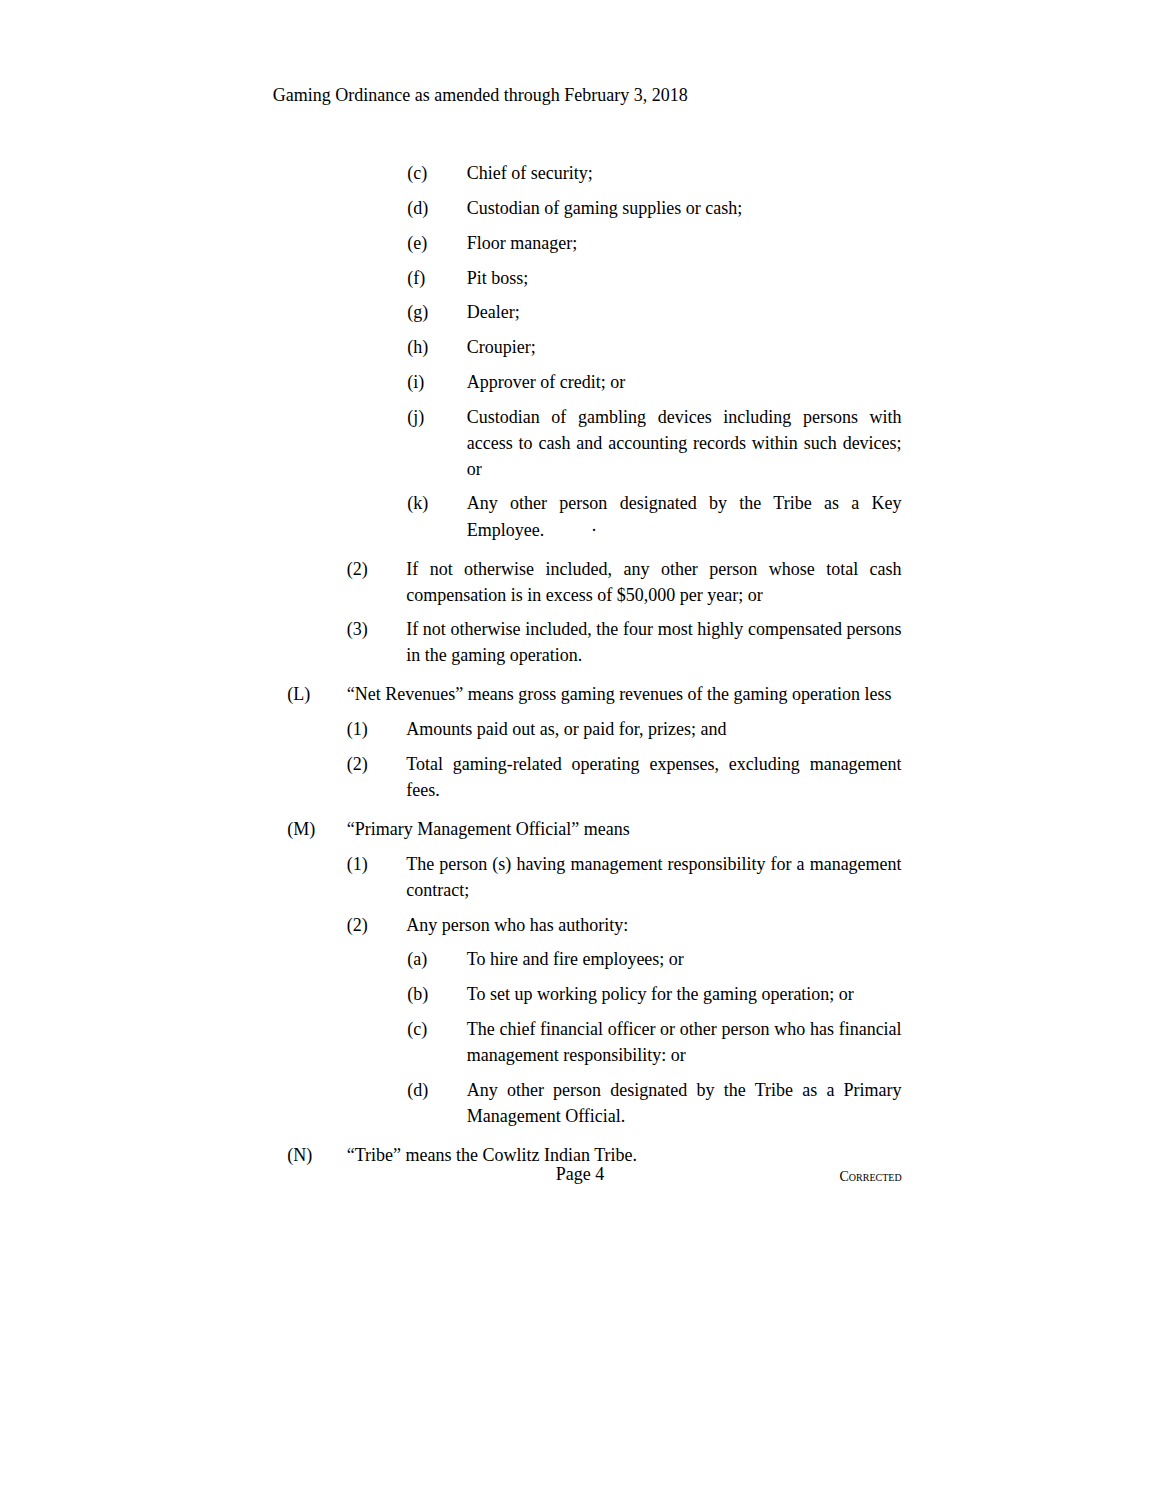Gaming Ordinance as amended through February 3, 2018
(c)
Chief of security;
(d)
Custodian of gaming supplies or cash;
(e)
Floor manager;
(f)
Pit boss;
(g)
Dealer;
(h)
Croupier;
(i)
Approver of credit; or
(j)
Custodian of gambling devices including persons with access to cash and accounting records within such devices; or
(k)
Any other person designated by the Tribe as a Key Employee.·
(2)
If not otherwise included, any other person whose total cash compensation is in excess of $50,000 per year; or
(3)
If not otherwise included, the four most highly compensated persons in the gaming operation.
(L)
“Net Revenues” means gross gaming revenues of the gaming operation less
(1)
Amounts paid out as, or paid for, prizes; and
(2)
Total gaming-related operating expenses, excluding management fees.
(M)
“Primary Management Official” means
(1)
The person (s) having management responsibility for a management contract;
(2)
Any person who has authority:
(a)
To hire and fire employees; or
(b)
To set up working policy for the gaming operation; or
(c)
The chief financial officer or other person who has financial management responsibility: or
(d)
Any other person designated by the Tribe as a Primary Management Official.
(N)
“Tribe” means the Cowlitz Indian Tribe.
Page 4
Corrected